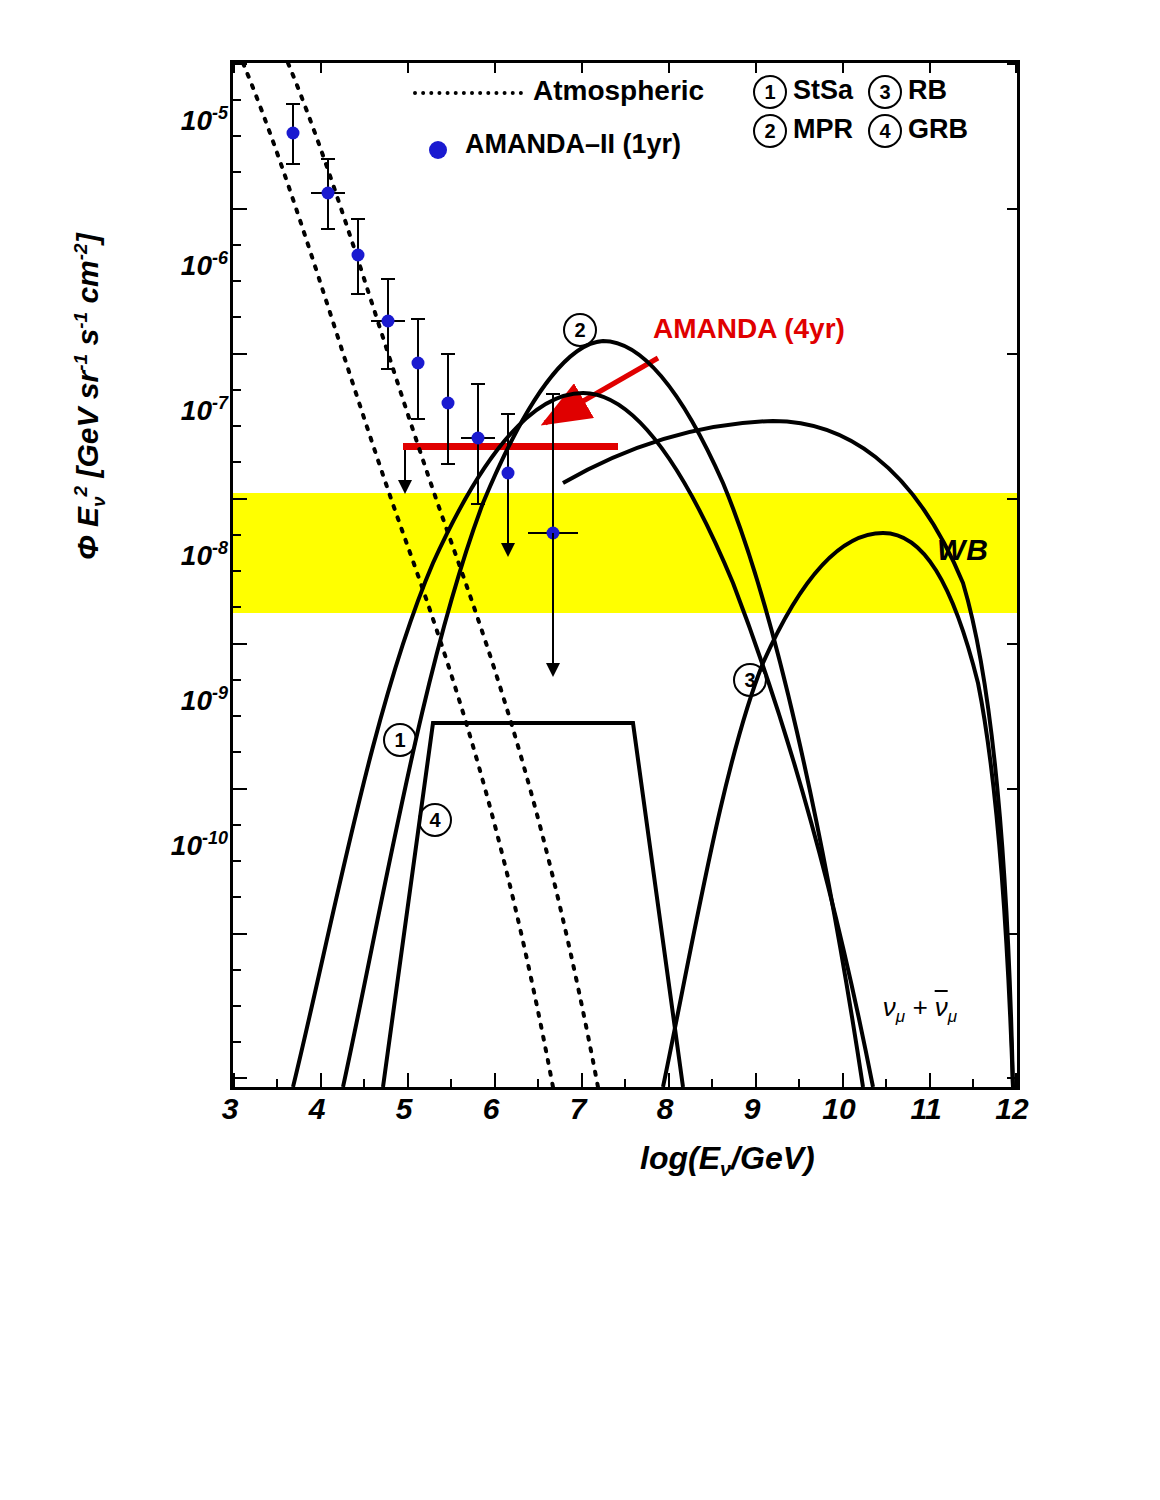Φ Eν2 [GeV sr-1 s-1 cm-2]
10-5 10-6 10-7 10-8 10-9 10-10
WB
Atmospheric
AMANDA–II (1yr)
1 StSa 3 RB
2 MPR 4 GRB
AMANDA (4yr)
1
2
3
4
νμ + νμ
3 4 5 6 7 8 9 10 11 12
log(Eν/GeV)